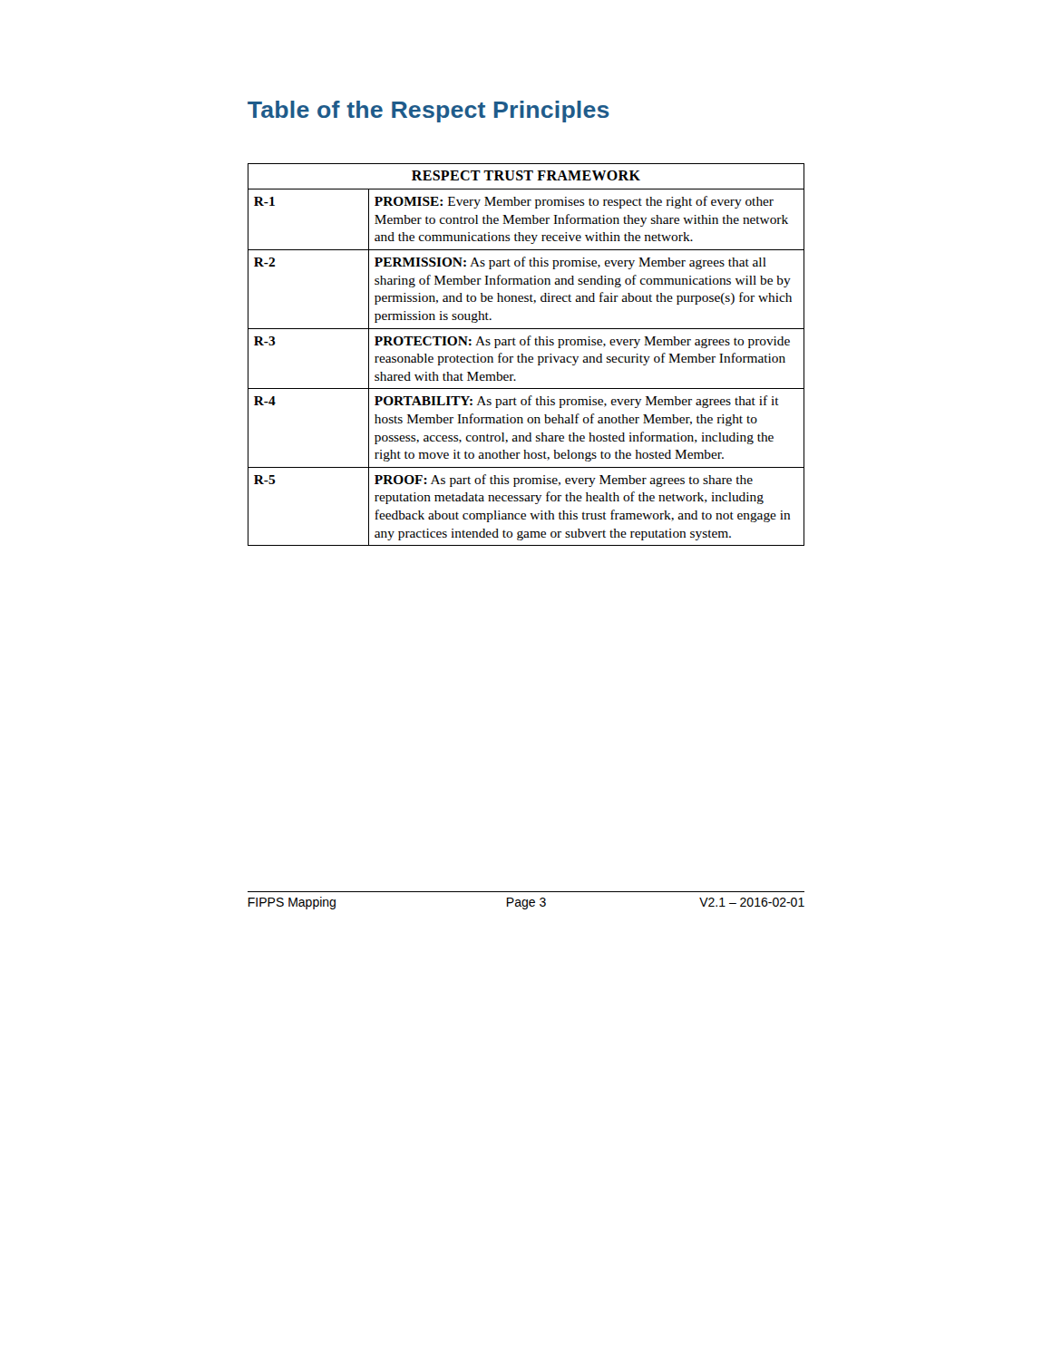Table of the Respect Principles
| RESPECT TRUST FRAMEWORK |
| --- |
| R-1 | PROMISE: Every Member promises to respect the right of every other Member to control the Member Information they share within the network and the communications they receive within the network. |
| R-2 | PERMISSION: As part of this promise, every Member agrees that all sharing of Member Information and sending of communications will be by permission, and to be honest, direct and fair about the purpose(s) for which permission is sought. |
| R-3 | PROTECTION: As part of this promise, every Member agrees to provide reasonable protection for the privacy and security of Member Information shared with that Member. |
| R-4 | PORTABILITY: As part of this promise, every Member agrees that if it hosts Member Information on behalf of another Member, the right to possess, access, control, and share the hosted information, including the right to move it to another host, belongs to the hosted Member. |
| R-5 | PROOF: As part of this promise, every Member agrees to share the reputation metadata necessary for the health of the network, including feedback about compliance with this trust framework, and to not engage in any practices intended to game or subvert the reputation system. |
FIPPS Mapping Page 3 V2.1 – 2016-02-01